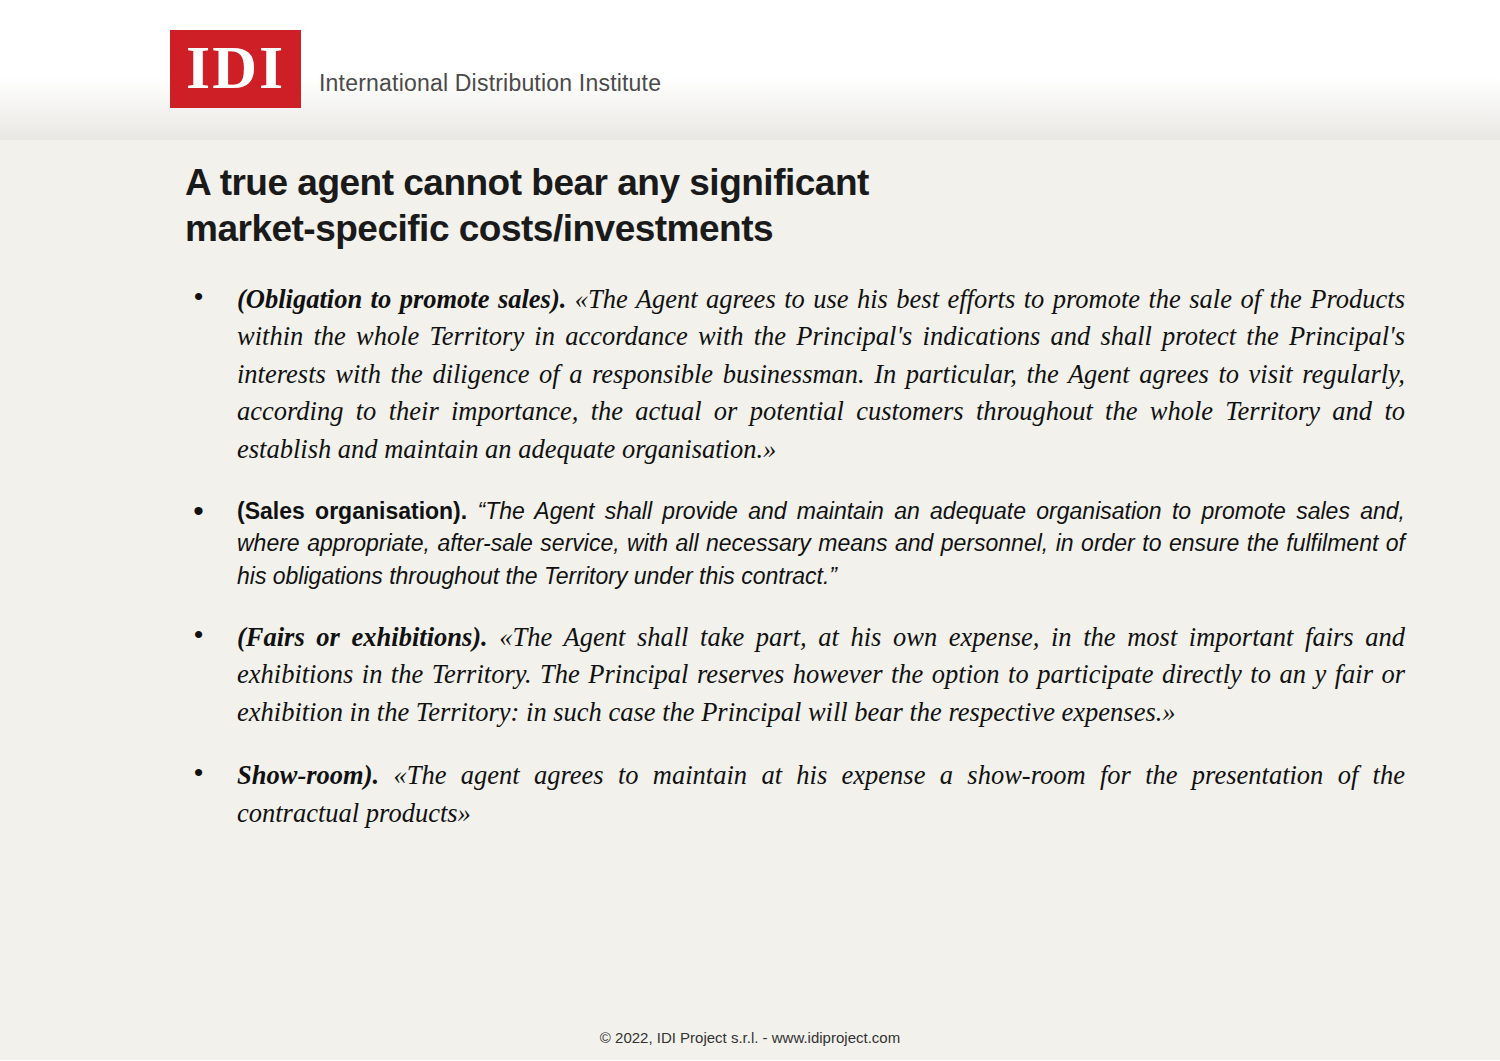IDI
International Distribution Institute
A true agent cannot bear any significant
market-specific costs/investments
(Obligation to promote sales). «The Agent agrees to use his best efforts to promote the sale of the Products within the whole Territory in accordance with the Principal's indications and shall protect the Principal's interests with the diligence of a responsible businessman. In particular, the Agent agrees to visit regularly, according to their importance, the actual or potential customers throughout the whole Territory and to establish and maintain an adequate organisation.»
(Sales organisation). “The Agent shall provide and maintain an adequate organisation to promote sales and, where appropriate, after-sale service, with all necessary means and personnel, in order to ensure the fulfilment of his obligations throughout the Territory under this contract.”
(Fairs or exhibitions). «The Agent shall take part, at his own expense, in the most important fairs and exhibitions in the Territory. The Principal reserves however the option to participate directly to an y fair or exhibition in the Territory: in such case the Principal will bear the respective expenses.»
Show-room). «The agent agrees to maintain at his expense a show-room for the presentation of the contractual products»
© 2022, IDI Project s.r.l. - www.idiproject.com